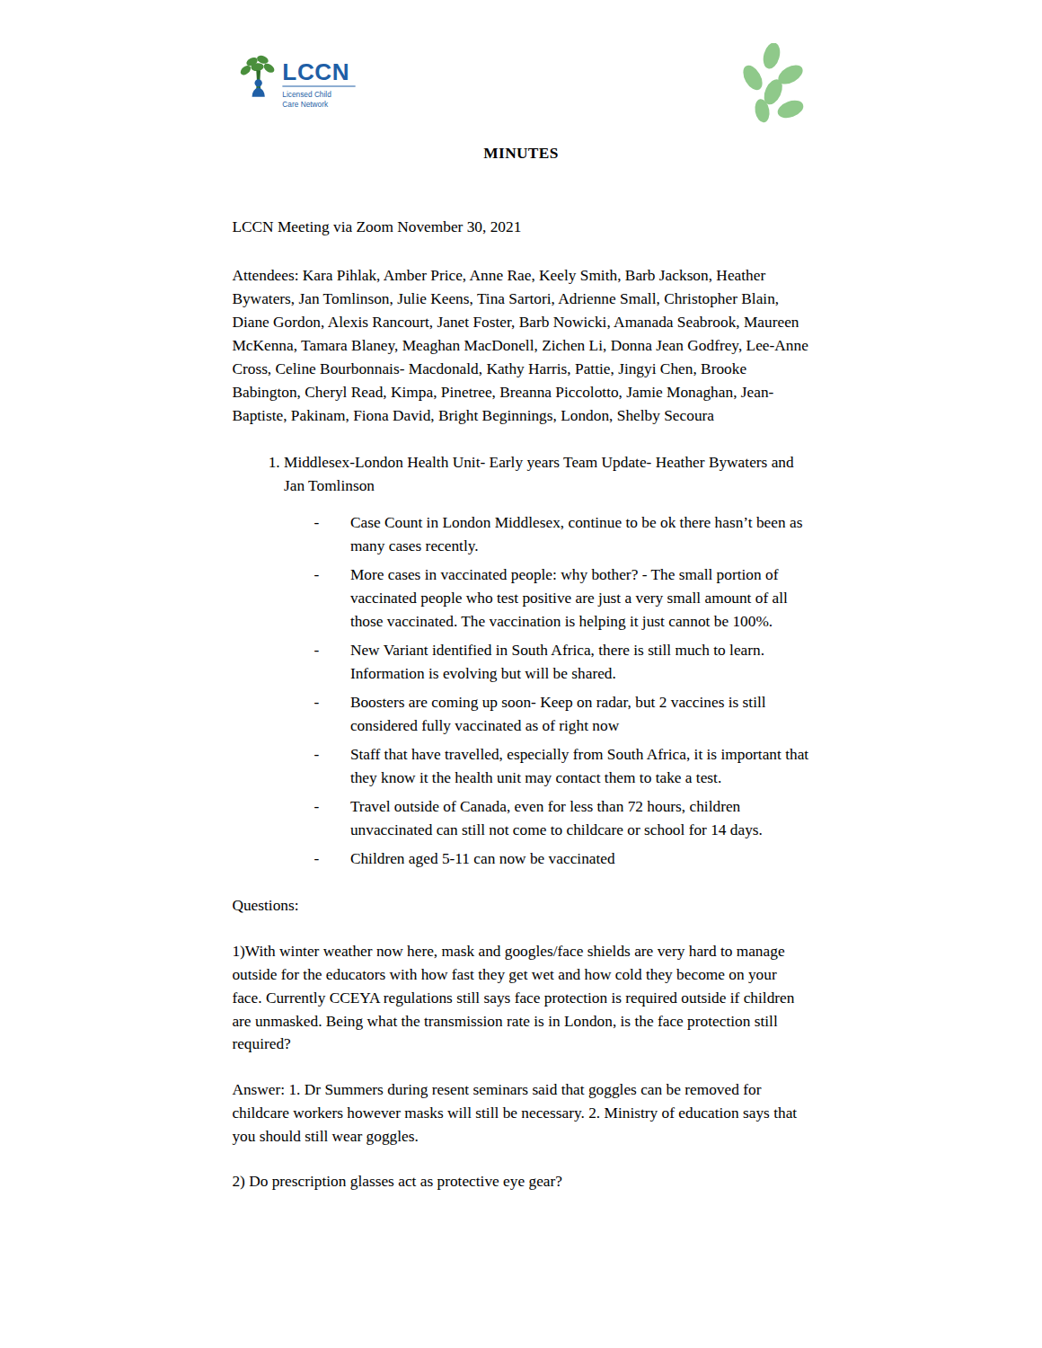LCCN Licensed Child Care Network
MINUTES
LCCN Meeting via Zoom November 30, 2021
Attendees: Kara Pihlak, Amber Price, Anne Rae, Keely Smith, Barb Jackson, Heather Bywaters, Jan Tomlinson, Julie Keens, Tina Sartori, Adrienne Small, Christopher Blain, Diane Gordon, Alexis Rancourt, Janet Foster, Barb Nowicki, Amanada Seabrook, Maureen McKenna, Tamara Blaney, Meaghan MacDonell, Zichen Li, Donna Jean Godfrey, Lee-Anne Cross, Celine Bourbonnais- Macdonald, Kathy Harris, Pattie, Jingyi Chen, Brooke Babington, Cheryl Read, Kimpa, Pinetree, Breanna Piccolotto, Jamie Monaghan, Jean-Baptiste, Pakinam, Fiona David, Bright Beginnings, London, Shelby Secoura
Middlesex-London Health Unit- Early years Team Update- Heather Bywaters and Jan Tomlinson
Case Count in London Middlesex, continue to be ok there hasn’t been as many cases recently.
More cases in vaccinated people: why bother? - The small portion of vaccinated people who test positive are just a very small amount of all those vaccinated. The vaccination is helping it just cannot be 100%.
New Variant identified in South Africa, there is still much to learn. Information is evolving but will be shared.
Boosters are coming up soon- Keep on radar, but 2 vaccines is still considered fully vaccinated as of right now
Staff that have travelled, especially from South Africa, it is important that they know it the health unit may contact them to take a test.
Travel outside of Canada, even for less than 72 hours, children unvaccinated can still not come to childcare or school for 14 days.
Children aged 5-11 can now be vaccinated
Questions:
1)With winter weather now here, mask and googles/face shields are very hard to manage outside for the educators with how fast they get wet and how cold they become on your face. Currently CCEYA regulations still says face protection is required outside if children are unmasked. Being what the transmission rate is in London, is the face protection still required?
Answer: 1. Dr Summers during resent seminars said that goggles can be removed for childcare workers however masks will still be necessary. 2. Ministry of education says that you should still wear goggles.
2) Do prescription glasses act as protective eye gear?